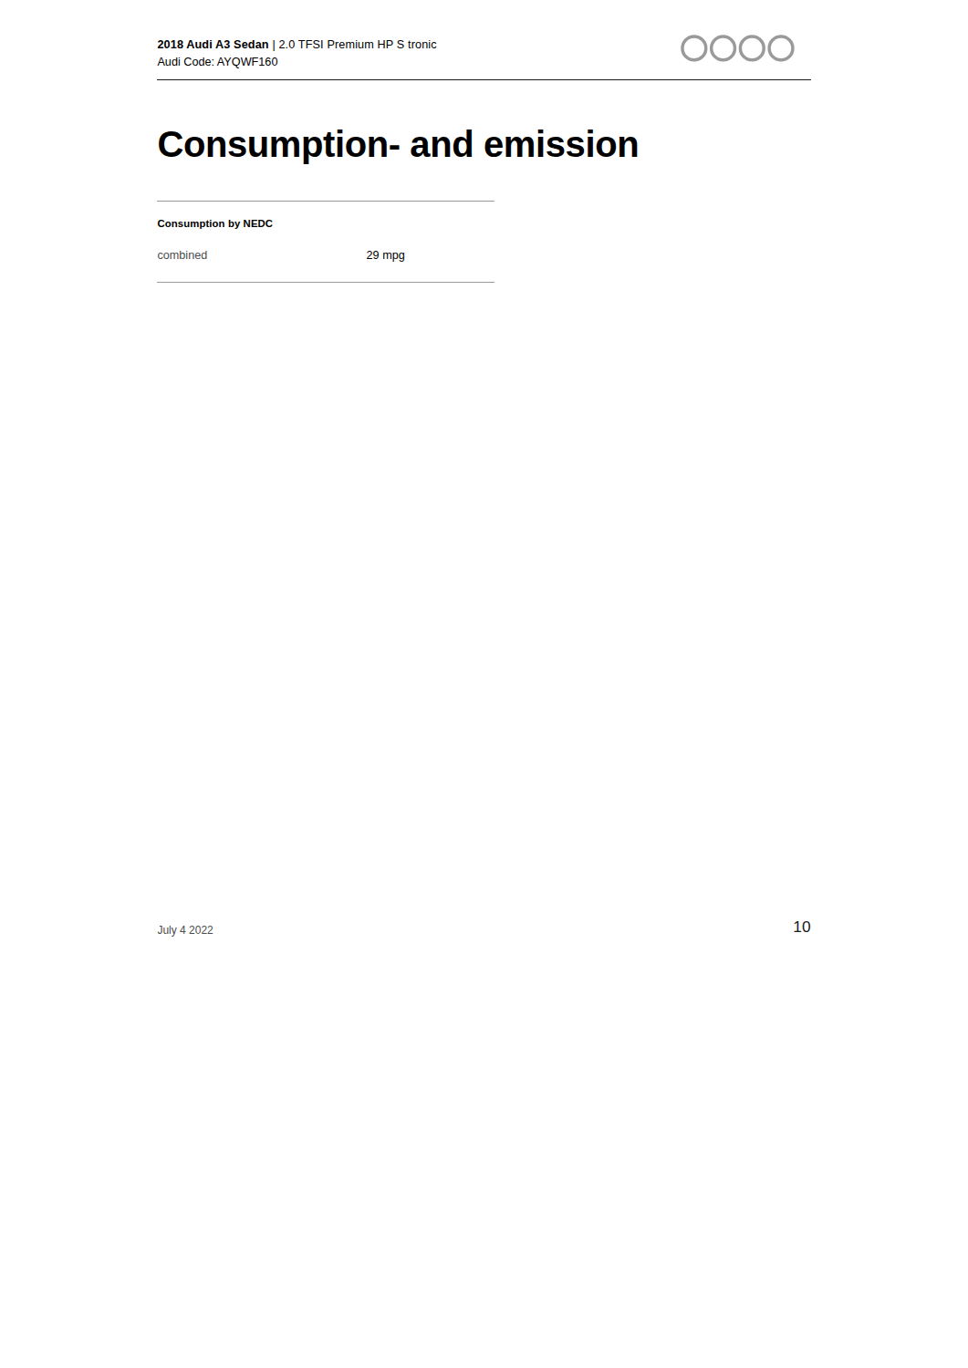2018 Audi A3 Sedan | 2.0 TFSI Premium HP S tronic
Audi Code: AYQWF160
Consumption- and emission
Consumption by NEDC
| combined | 29 mpg |
July 4 2022 10